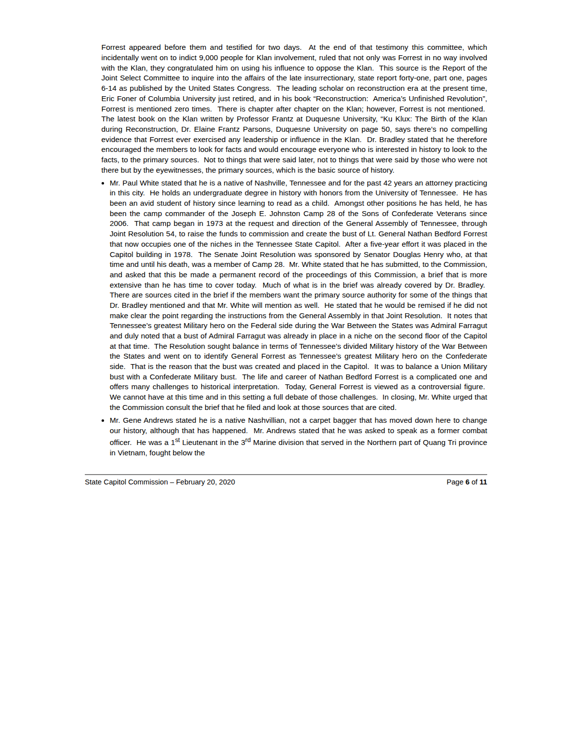Forrest appeared before them and testified for two days. At the end of that testimony this committee, which incidentally went on to indict 9,000 people for Klan involvement, ruled that not only was Forrest in no way involved with the Klan, they congratulated him on using his influence to oppose the Klan. This source is the Report of the Joint Select Committee to inquire into the affairs of the late insurrectionary, state report forty-one, part one, pages 6-14 as published by the United States Congress. The leading scholar on reconstruction era at the present time, Eric Foner of Columbia University just retired, and in his book “Reconstruction: America’s Unfinished Revolution”, Forrest is mentioned zero times. There is chapter after chapter on the Klan; however, Forrest is not mentioned. The latest book on the Klan written by Professor Frantz at Duquesne University, “Ku Klux: The Birth of the Klan during Reconstruction, Dr. Elaine Frantz Parsons, Duquesne University on page 50, says there’s no compelling evidence that Forrest ever exercised any leadership or influence in the Klan. Dr. Bradley stated that he therefore encouraged the members to look for facts and would encourage everyone who is interested in history to look to the facts, to the primary sources. Not to things that were said later, not to things that were said by those who were not there but by the eyewitnesses, the primary sources, which is the basic source of history.
Mr. Paul White stated that he is a native of Nashville, Tennessee and for the past 42 years an attorney practicing in this city. He holds an undergraduate degree in history with honors from the University of Tennessee. He has been an avid student of history since learning to read as a child. Amongst other positions he has held, he has been the camp commander of the Joseph E. Johnston Camp 28 of the Sons of Confederate Veterans since 2006. That camp began in 1973 at the request and direction of the General Assembly of Tennessee, through Joint Resolution 54, to raise the funds to commission and create the bust of Lt. General Nathan Bedford Forrest that now occupies one of the niches in the Tennessee State Capitol. After a five-year effort it was placed in the Capitol building in 1978. The Senate Joint Resolution was sponsored by Senator Douglas Henry who, at that time and until his death, was a member of Camp 28. Mr. White stated that he has submitted, to the Commission, and asked that this be made a permanent record of the proceedings of this Commission, a brief that is more extensive than he has time to cover today. Much of what is in the brief was already covered by Dr. Bradley. There are sources cited in the brief if the members want the primary source authority for some of the things that Dr. Bradley mentioned and that Mr. White will mention as well. He stated that he would be remised if he did not make clear the point regarding the instructions from the General Assembly in that Joint Resolution. It notes that Tennessee’s greatest Military hero on the Federal side during the War Between the States was Admiral Farragut and duly noted that a bust of Admiral Farragut was already in place in a niche on the second floor of the Capitol at that time. The Resolution sought balance in terms of Tennessee’s divided Military history of the War Between the States and went on to identify General Forrest as Tennessee’s greatest Military hero on the Confederate side. That is the reason that the bust was created and placed in the Capitol. It was to balance a Union Military bust with a Confederate Military bust. The life and career of Nathan Bedford Forrest is a complicated one and offers many challenges to historical interpretation. Today, General Forrest is viewed as a controversial figure. We cannot have at this time and in this setting a full debate of those challenges. In closing, Mr. White urged that the Commission consult the brief that he filed and look at those sources that are cited.
Mr. Gene Andrews stated he is a native Nashvillian, not a carpet bagger that has moved down here to change our history, although that has happened. Mr. Andrews stated that he was asked to speak as a former combat officer. He was a 1st Lieutenant in the 3rd Marine division that served in the Northern part of Quang Tri province in Vietnam, fought below the
State Capitol Commission – February 20, 2020
Page 6 of 11